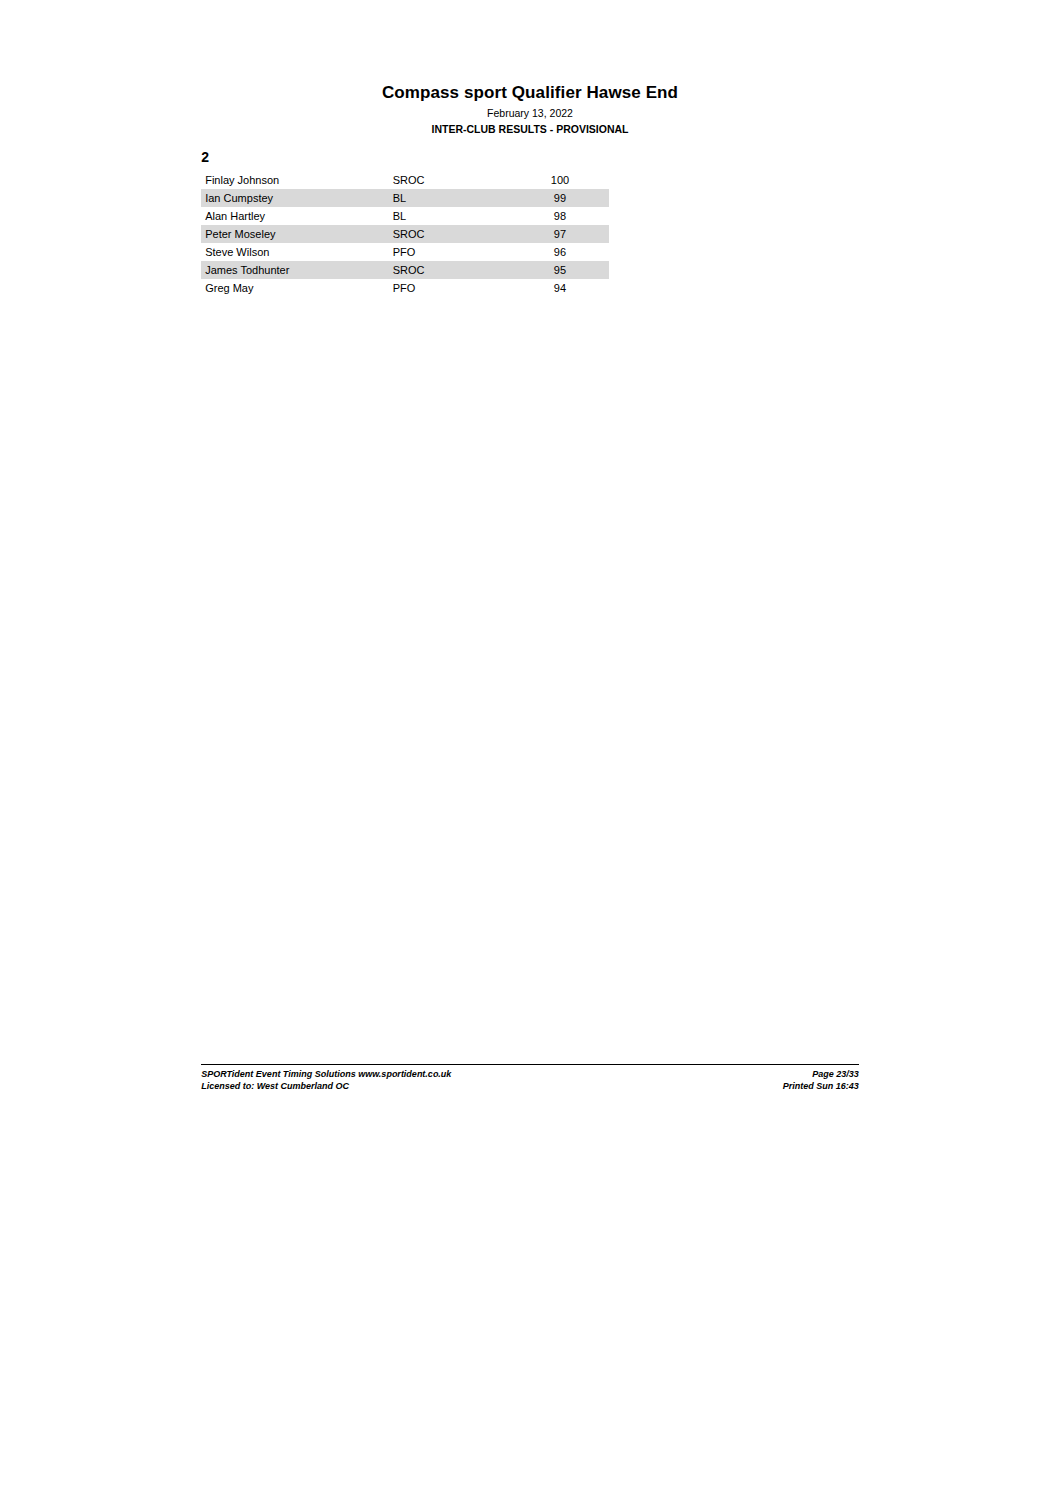Compass sport Qualifier Hawse End
February 13, 2022
INTER-CLUB RESULTS - PROVISIONAL
2
| Finlay Johnson | SROC | 100 |
| Ian Cumpstey | BL | 99 |
| Alan Hartley | BL | 98 |
| Peter Moseley | SROC | 97 |
| Steve Wilson | PFO | 96 |
| James Todhunter | SROC | 95 |
| Greg May | PFO | 94 |
SPORTident Event Timing Solutions www.sportident.co.uk
Licensed to: West Cumberland OC
Page 23/33
Printed Sun 16:43